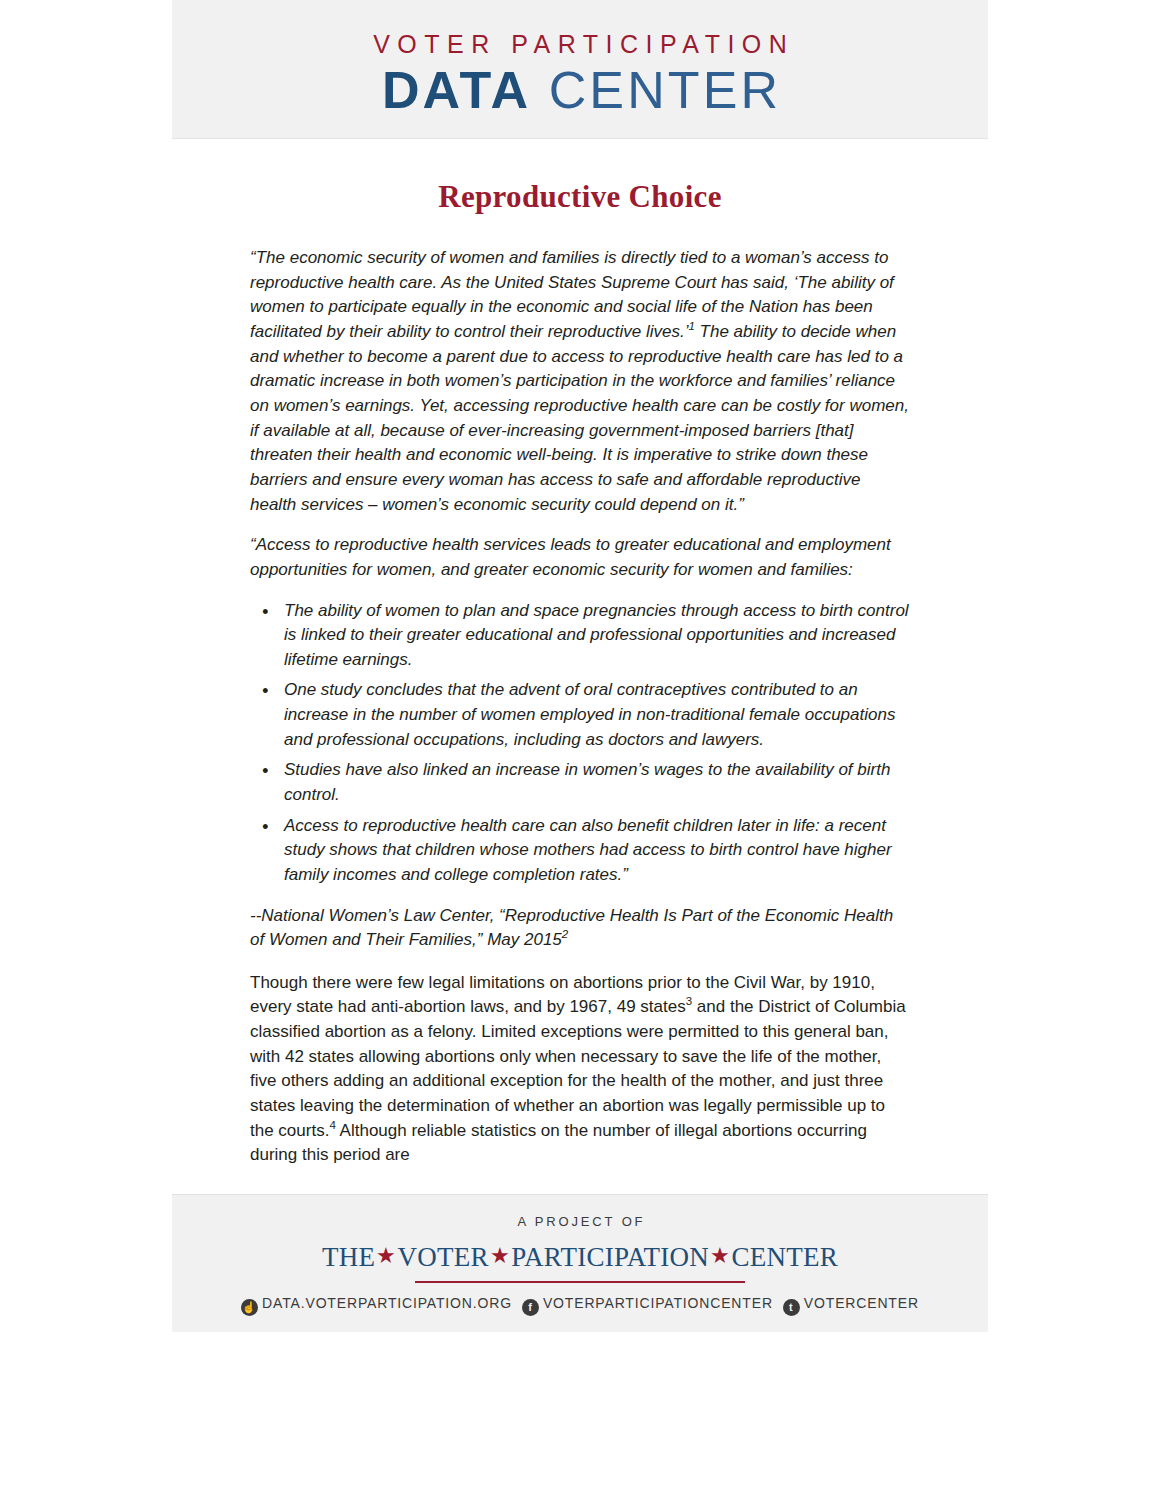VOTER PARTICIPATION
DATA CENTER
Reproductive Choice
“The economic security of women and families is directly tied to a woman’s access to reproductive health care. As the United States Supreme Court has said, ‘The ability of women to participate equally in the economic and social life of the Nation has been facilitated by their ability to control their reproductive lives.’1 The ability to decide when and whether to become a parent due to access to reproductive health care has led to a dramatic increase in both women’s participation in the workforce and families’ reliance on women’s earnings. Yet, accessing reproductive health care can be costly for women, if available at all, because of ever-increasing government-imposed barriers [that] threaten their health and economic well-being. It is imperative to strike down these barriers and ensure every woman has access to safe and affordable reproductive health services – women’s economic security could depend on it.”
“Access to reproductive health services leads to greater educational and employment opportunities for women, and greater economic security for women and families:
The ability of women to plan and space pregnancies through access to birth control is linked to their greater educational and professional opportunities and increased lifetime earnings.
One study concludes that the advent of oral contraceptives contributed to an increase in the number of women employed in non-traditional female occupations and professional occupations, including as doctors and lawyers.
Studies have also linked an increase in women’s wages to the availability of birth control.
Access to reproductive health care can also benefit children later in life: a recent study shows that children whose mothers had access to birth control have higher family incomes and college completion rates.”
--National Women’s Law Center, “Reproductive Health Is Part of the Economic Health of Women and Their Families,” May 20152
Though there were few legal limitations on abortions prior to the Civil War, by 1910, every state had anti-abortion laws, and by 1967, 49 states3 and the District of Columbia classified abortion as a felony. Limited exceptions were permitted to this general ban, with 42 states allowing abortions only when necessary to save the life of the mother, five others adding an additional exception for the health of the mother, and just three states leaving the determination of whether an abortion was legally permissible up to the courts.4 Although reliable statistics on the number of illegal abortions occurring during this period are
A PROJECT OF
THE★VOTER★PARTICIPATION★CENTER
☝DATA.VOTERPARTICIPATION.ORG f VOTERPARTICIPATIONCENTER t VOTERCENTER